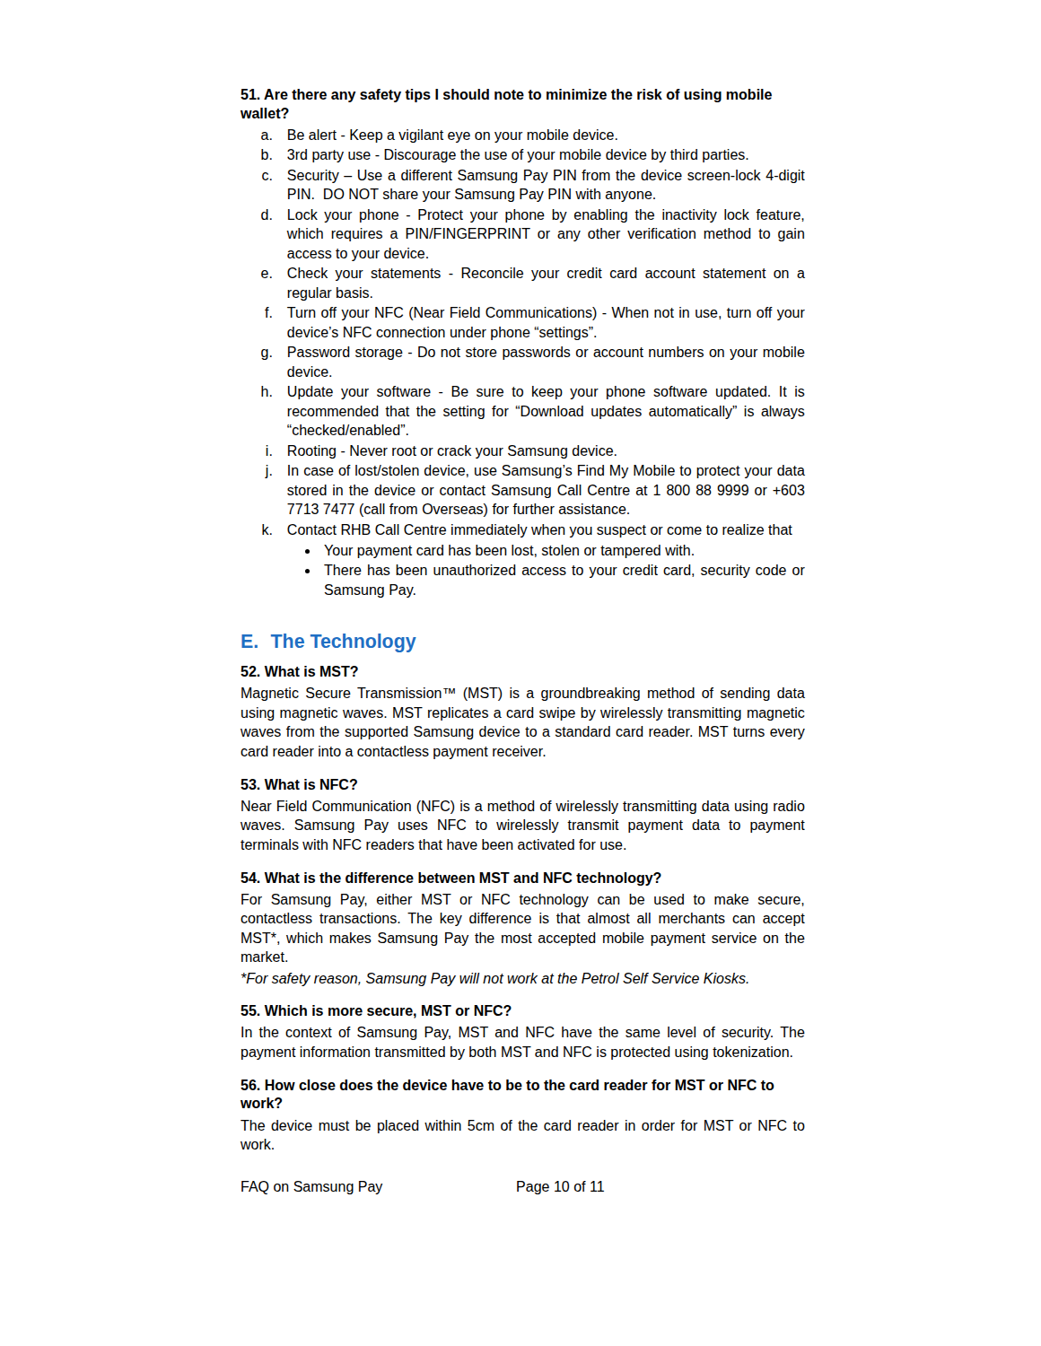51. Are there any safety tips I should note to minimize the risk of using mobile wallet?
Be alert - Keep a vigilant eye on your mobile device.
3rd party use - Discourage the use of your mobile device by third parties.
Security – Use a different Samsung Pay PIN from the device screen-lock 4-digit PIN. DO NOT share your Samsung Pay PIN with anyone.
Lock your phone - Protect your phone by enabling the inactivity lock feature, which requires a PIN/FINGERPRINT or any other verification method to gain access to your device.
Check your statements - Reconcile your credit card account statement on a regular basis.
Turn off your NFC (Near Field Communications) - When not in use, turn off your device’s NFC connection under phone “settings”.
Password storage - Do not store passwords or account numbers on your mobile device.
Update your software - Be sure to keep your phone software updated. It is recommended that the setting for “Download updates automatically” is always “checked/enabled”.
Rooting - Never root or crack your Samsung device.
In case of lost/stolen device, use Samsung’s Find My Mobile to protect your data stored in the device or contact Samsung Call Centre at 1 800 88 9999 or +603 7713 7477 (call from Overseas) for further assistance.
Contact RHB Call Centre immediately when you suspect or come to realize that
Your payment card has been lost, stolen or tampered with.
There has been unauthorized access to your credit card, security code or Samsung Pay.
E. The Technology
52. What is MST?
Magnetic Secure Transmission™ (MST) is a groundbreaking method of sending data using magnetic waves. MST replicates a card swipe by wirelessly transmitting magnetic waves from the supported Samsung device to a standard card reader. MST turns every card reader into a contactless payment receiver.
53. What is NFC?
Near Field Communication (NFC) is a method of wirelessly transmitting data using radio waves. Samsung Pay uses NFC to wirelessly transmit payment data to payment terminals with NFC readers that have been activated for use.
54. What is the difference between MST and NFC technology?
For Samsung Pay, either MST or NFC technology can be used to make secure, contactless transactions. The key difference is that almost all merchants can accept MST*, which makes Samsung Pay the most accepted mobile payment service on the market.
*For safety reason, Samsung Pay will not work at the Petrol Self Service Kiosks.
55. Which is more secure, MST or NFC?
In the context of Samsung Pay, MST and NFC have the same level of security. The payment information transmitted by both MST and NFC is protected using tokenization.
56. How close does the device have to be to the card reader for MST or NFC to work?
The device must be placed within 5cm of the card reader in order for MST or NFC to work.
FAQ on Samsung Pay Page 10 of 11